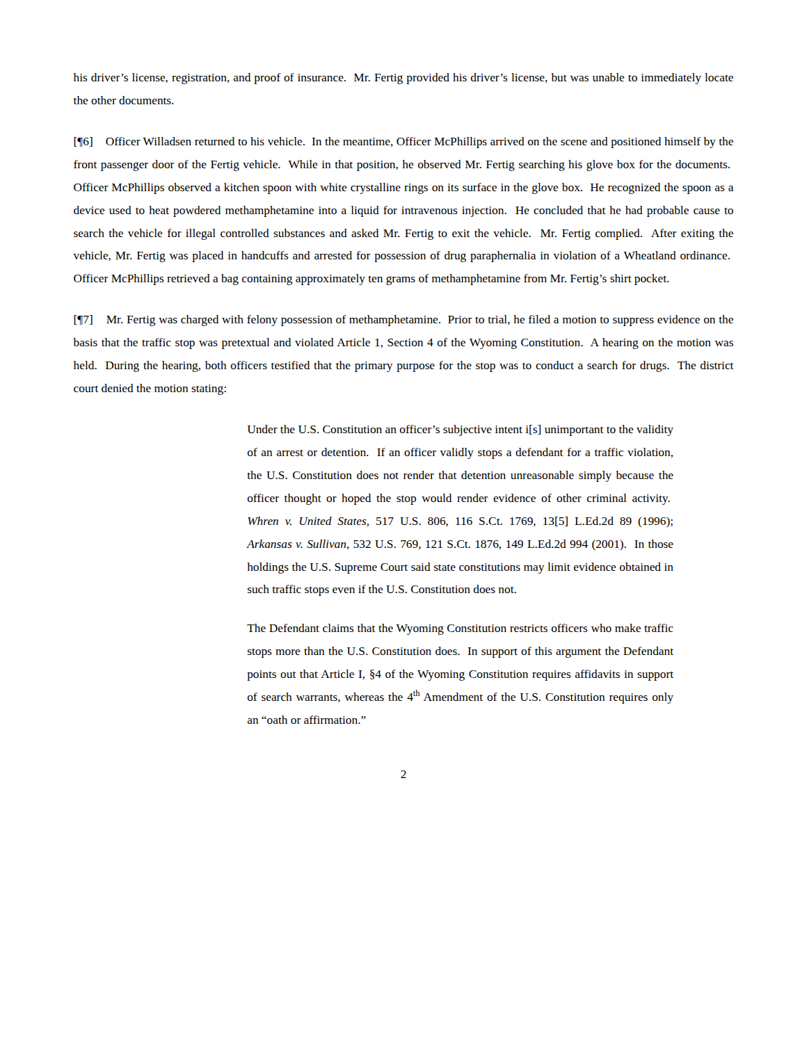his driver’s license, registration, and proof of insurance. Mr. Fertig provided his driver’s license, but was unable to immediately locate the other documents.
[¶6] Officer Willadsen returned to his vehicle. In the meantime, Officer McPhillips arrived on the scene and positioned himself by the front passenger door of the Fertig vehicle. While in that position, he observed Mr. Fertig searching his glove box for the documents. Officer McPhillips observed a kitchen spoon with white crystalline rings on its surface in the glove box. He recognized the spoon as a device used to heat powdered methamphetamine into a liquid for intravenous injection. He concluded that he had probable cause to search the vehicle for illegal controlled substances and asked Mr. Fertig to exit the vehicle. Mr. Fertig complied. After exiting the vehicle, Mr. Fertig was placed in handcuffs and arrested for possession of drug paraphernalia in violation of a Wheatland ordinance. Officer McPhillips retrieved a bag containing approximately ten grams of methamphetamine from Mr. Fertig’s shirt pocket.
[¶7] Mr. Fertig was charged with felony possession of methamphetamine. Prior to trial, he filed a motion to suppress evidence on the basis that the traffic stop was pretextual and violated Article 1, Section 4 of the Wyoming Constitution. A hearing on the motion was held. During the hearing, both officers testified that the primary purpose for the stop was to conduct a search for drugs. The district court denied the motion stating:
Under the U.S. Constitution an officer’s subjective intent i[s] unimportant to the validity of an arrest or detention. If an officer validly stops a defendant for a traffic violation, the U.S. Constitution does not render that detention unreasonable simply because the officer thought or hoped the stop would render evidence of other criminal activity. Whren v. United States, 517 U.S. 806, 116 S.Ct. 1769, 13[5] L.Ed.2d 89 (1996); Arkansas v. Sullivan, 532 U.S. 769, 121 S.Ct. 1876, 149 L.Ed.2d 994 (2001). In those holdings the U.S. Supreme Court said state constitutions may limit evidence obtained in such traffic stops even if the U.S. Constitution does not.
The Defendant claims that the Wyoming Constitution restricts officers who make traffic stops more than the U.S. Constitution does. In support of this argument the Defendant points out that Article I, §4 of the Wyoming Constitution requires affidavits in support of search warrants, whereas the 4th Amendment of the U.S. Constitution requires only an “oath or affirmation.”
2